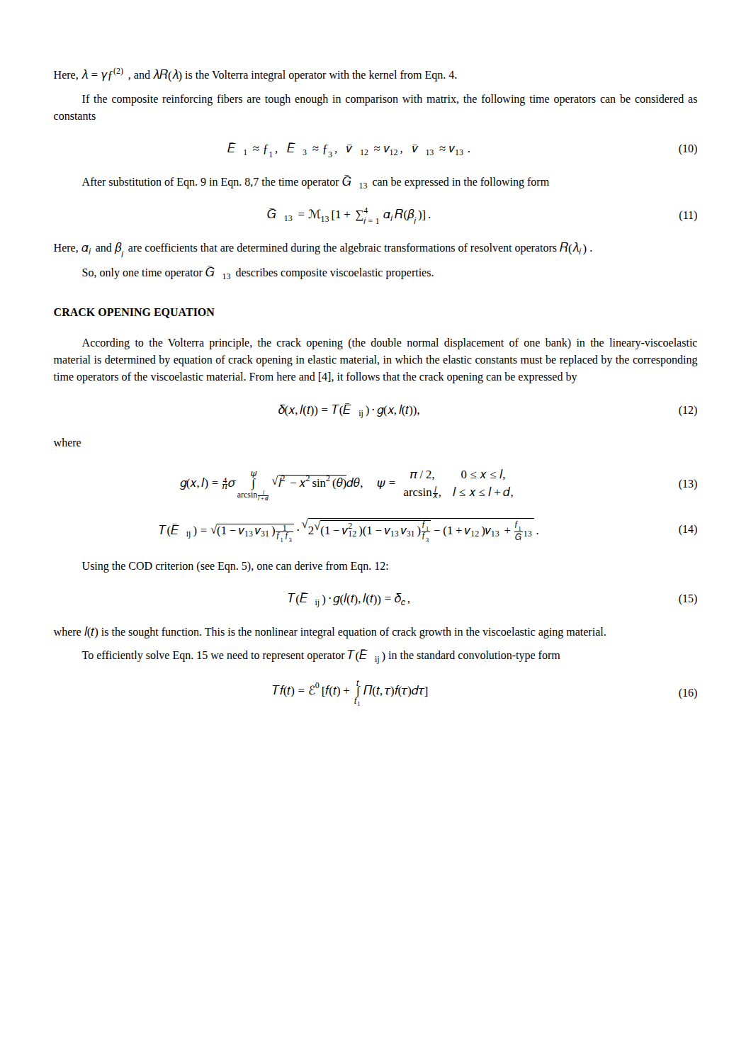Here, λ=γƒ(2) , and λR(λ) is the Volterra integral operator with the kernel from Eqn. 4.
If the composite reinforcing fibers are tough enough in comparison with matrix, the following time operators can be considered as constants
E¯ 1 ≈ƒ1, E¯ 3 ≈ƒ3, ν¯ 12 ≈ν12, ν¯ 13 ≈ν13.
(10)
After substitution of Eqn. 9 in Eqn. 8,7 the time operator G¯ 13 can be expressed in the following form
G¯ 13 = ℳ13 [ 1+ ∑ i=1 4 αi R (βi) ] .
(11)
Here, αi and βi are coefficients that are determined during the algebraic transformations of resolvent operators R(λi) .
So, only one time operator G¯ 13 describes composite viscoelastic properties.
CRACK OPENING EQUATION
According to the Volterra principle, the crack opening (the double normal displacement of one bank) in the lineary-viscoelastic material is determined by equation of crack opening in elastic material, in which the elastic constants must be replaced by the corresponding time operators of the viscoelastic material. From here and [4], it follows that the crack opening can be expressed by
δ(x,l(t)) = T (E¯ ij) ⋅ g(x,l(t)) ,
(12)
where
g(x,l) = 4π σ ∫ arcsinll+d ψ l2−x2sin2(θ) dθ, ψ= π/2,0≤x≤l, arcsinlx,l≤x≤l+d,
(13)
T (E¯ ij) = (1−ν13ν31) 1ƒ1ƒ3 ⋅ 2 (1−ν122) (1−ν13ν31) ƒ1ƒ3 − (1+ν12) ν13 + ƒ1G¯ 13 .
(14)
Using the COD criterion (see Eqn. 5), one can derive from Eqn. 12:
T (E¯ ij) ⋅ g(l(t),l(t)) = δc ,
(15)
where l(t) is the sought function. This is the nonlinear integral equation of crack growth in the viscoelastic aging material.
To efficiently solve Eqn. 15 we need to represent operator T(E¯ ij) in the standard convolution-type form
Tf(t) = ℰ0 [ f(t) + ∫ t1 t Π(t,τ) f(τ) dτ ]
(16)